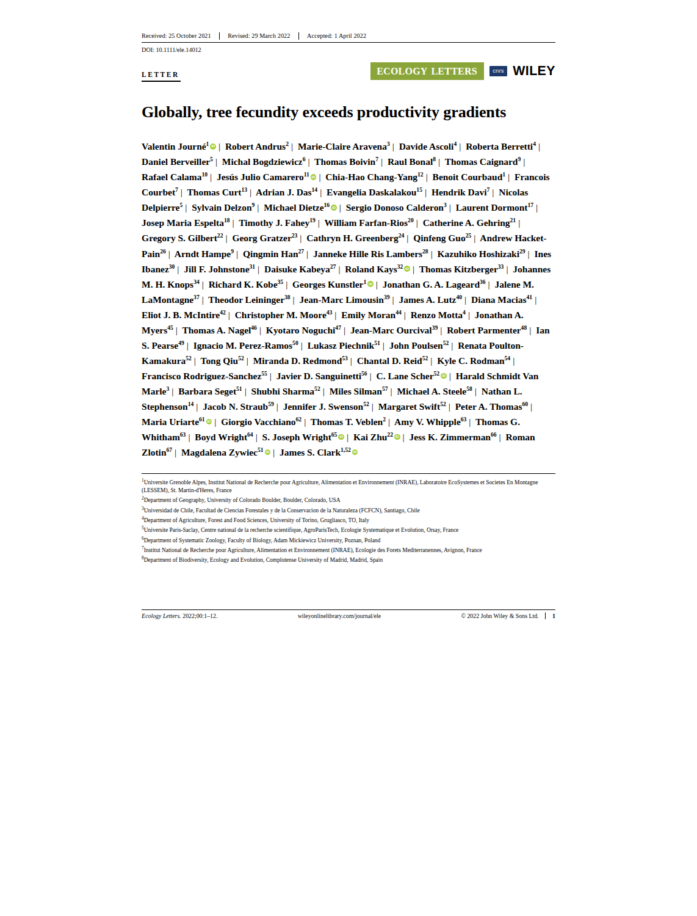Received: 25 October 2021
Revised: 29 March 2022
Accepted: 1 April 2022
DOI: 10.1111/ele.14012
LETTER
Ecology Letters
cnrs
WILEY
Globally, tree fecundity exceeds productivity gradients
Valentin Journé1 | Robert Andrus2| Marie-Claire Aravena3| Davide Ascoli4| Roberta Berretti4| Daniel Berveiller5| Michal Bogdziewicz6| Thomas Boivin7| Raul Bonal8| Thomas Caignard9| Rafael Calama10| Jesús Julio Camarero11 | Chia-Hao Chang-Yang12| Benoit Courbaud1| Francois Courbet7| Thomas Curt13| Adrian J. Das14| Evangelia Daskalakou15| Hendrik Davi7| Nicolas Delpierre5| Sylvain Delzon9| Michael Dietze16 | Sergio Donoso Calderon3| Laurent Dormont17| Josep Maria Espelta18| Timothy J. Fahey19| William Farfan-Rios20| Catherine A. Gehring21| Gregory S. Gilbert22| Georg Gratzer23| Cathryn H. Greenberg24| Qinfeng Guo25| Andrew Hacket-Pain26| Arndt Hampe9| Qingmin Han27| Janneke Hille Ris Lambers28| Kazuhiko Hoshizaki29| Ines Ibanez30| Jill F. Johnstone31| Daisuke Kabeya27| Roland Kays32 | Thomas Kitzberger33| Johannes M. H. Knops34| Richard K. Kobe35| Georges Kunstler1 | Jonathan G. A. Lageard36| Jalene M. LaMontagne37| Theodor Leininger38| Jean-Marc Limousin39| James A. Lutz40| Diana Macias41| Eliot J. B. McIntire42| Christopher M. Moore43| Emily Moran44| Renzo Motta4| Jonathan A. Myers45| Thomas A. Nagel46| Kyotaro Noguchi47| Jean-Marc Ourcival39| Robert Parmenter48| Ian S. Pearse49| Ignacio M. Perez-Ramos50| Lukasz Piechnik51| John Poulsen52| Renata Poulton-Kamakura52| Tong Qiu52| Miranda D. Redmond53| Chantal D. Reid52| Kyle C. Rodman54| Francisco Rodriguez-Sanchez55| Javier D. Sanguinetti56| C. Lane Scher52 | Harald Schmidt Van Marle3| Barbara Seget51| Shubhi Sharma52| Miles Silman57| Michael A. Steele58| Nathan L. Stephenson14| Jacob N. Straub59| Jennifer J. Swenson52| Margaret Swift52| Peter A. Thomas60| Maria Uriarte61 | Giorgio Vacchiano62| Thomas T. Veblen2| Amy V. Whipple63| Thomas G. Whitham63| Boyd Wright64| S. Joseph Wright65 | Kai Zhu22 | Jess K. Zimmerman66| Roman Zlotin67| Magdalena Zywiec51 | James S. Clark1,52
1Universite Grenoble Alpes, Institut National de Recherche pour Agriculture, Alimentation et Environnement (INRAE), Laboratoire EcoSystemes et Societes En Montagne (LESSEM), St. Martin-d'Heres, France
2Department of Geography, University of Colorado Boulder, Boulder, Colorado, USA
3Universidad de Chile, Facultad de Ciencias Forestales y de la Conservacion de la Naturaleza (FCFCN), Santiago, Chile
4Department of Agriculture, Forest and Food Sciences, University of Torino, Grugliasco, TO, Italy
5Universite Paris-Saclay, Centre national de la recherche scientifique, AgroParisTech, Ecologie Systematique et Evolution, Orsay, France
6Department of Systematic Zoology, Faculty of Biology, Adam Mickiewicz University, Poznan, Poland
7Institut National de Recherche pour Agriculture, Alimentation et Environnement (INRAE), Ecologie des Forets Mediterranennes, Avignon, France
8Department of Biodiversity, Ecology and Evolution, Complutense University of Madrid, Madrid, Spain
Ecology Letters. 2022;00:1–12.
wileyonlinelibrary.com/journal/ele
© 2022 John Wiley & Sons Ltd.1